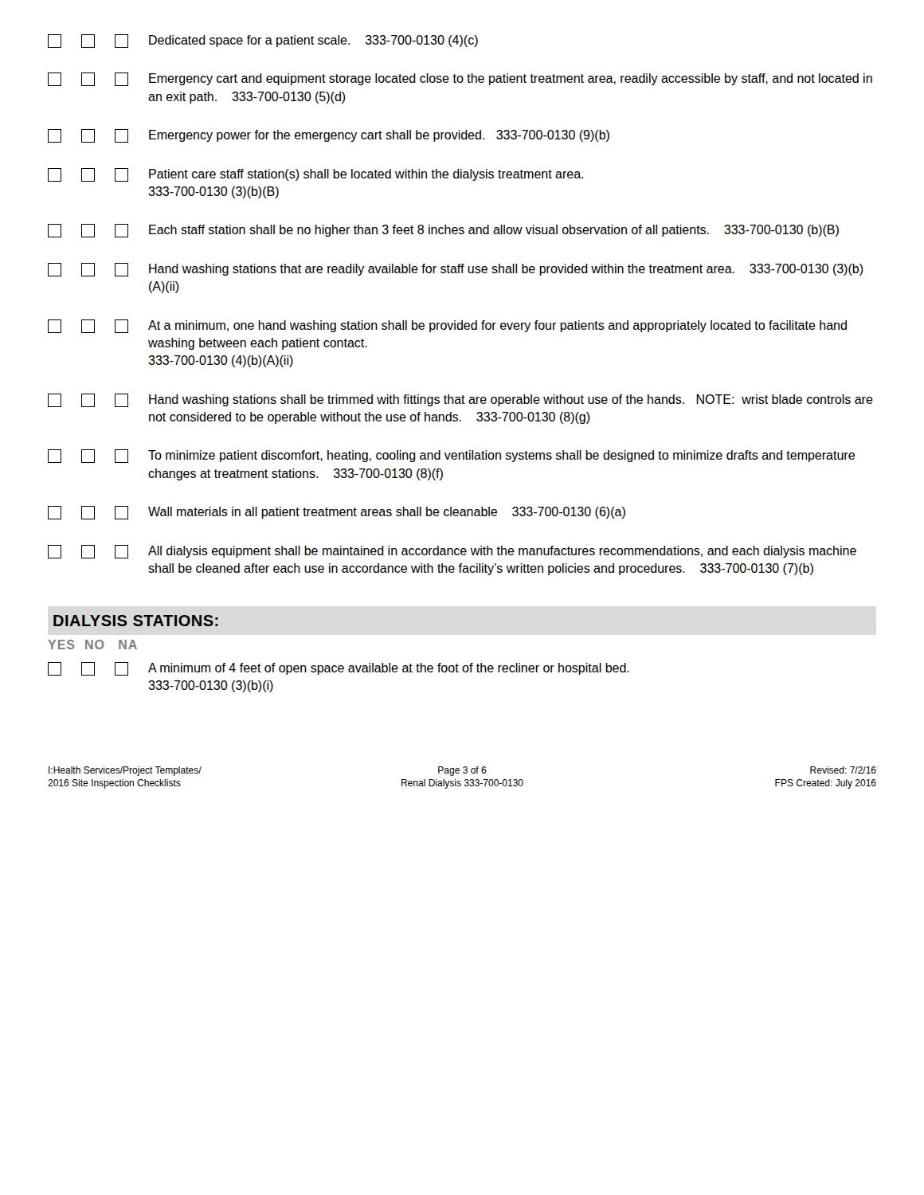| | | | Dedicated space for a patient scale. 333-700-0130 (4)(c) |
| | | | Emergency cart and equipment storage located close to the patient treatment area, readily accessible by staff, and not located in an exit path. 333-700-0130 (5)(d) |
| | | | Emergency power for the emergency cart shall be provided. 333-700-0130 (9)(b) |
| | | | Patient care staff station(s) shall be located within the dialysis treatment area. 333-700-0130 (3)(b)(B) |
| | | | Each staff station shall be no higher than 3 feet 8 inches and allow visual observation of all patients. 333-700-0130 (b)(B) |
| | | | Hand washing stations that are readily available for staff use shall be provided within the treatment area. 333-700-0130 (3)(b)(A)(ii) |
| | | | At a minimum, one hand washing station shall be provided for every four patients and appropriately located to facilitate hand washing between each patient contact. 333-700-0130 (4)(b)(A)(ii) |
| | | | Hand washing stations shall be trimmed with fittings that are operable without use of the hands. NOTE: wrist blade controls are not considered to be operable without the use of hands. 333-700-0130 (8)(g) |
| | | | To minimize patient discomfort, heating, cooling and ventilation systems shall be designed to minimize drafts and temperature changes at treatment stations. 333-700-0130 (8)(f) |
| | | | Wall materials in all patient treatment areas shall be cleanable 333-700-0130 (6)(a) |
| | | | All dialysis equipment shall be maintained in accordance with the manufactures recommendations, and each dialysis machine shall be cleaned after each use in accordance with the facility’s written policies and procedures. 333-700-0130 (7)(b) |
DIALYSIS STATIONS:
YES NO NA
| | | | A minimum of 4 feet of open space available at the foot of the recliner or hospital bed. 333-700-0130 (3)(b)(i) |
| I:Health Services/Project Templates/ 2016 Site Inspection Checklists | Page 3 of 6 Renal Dialysis 333-700-0130 | Revised: 7/2/16 FPS Created: July 2016 |